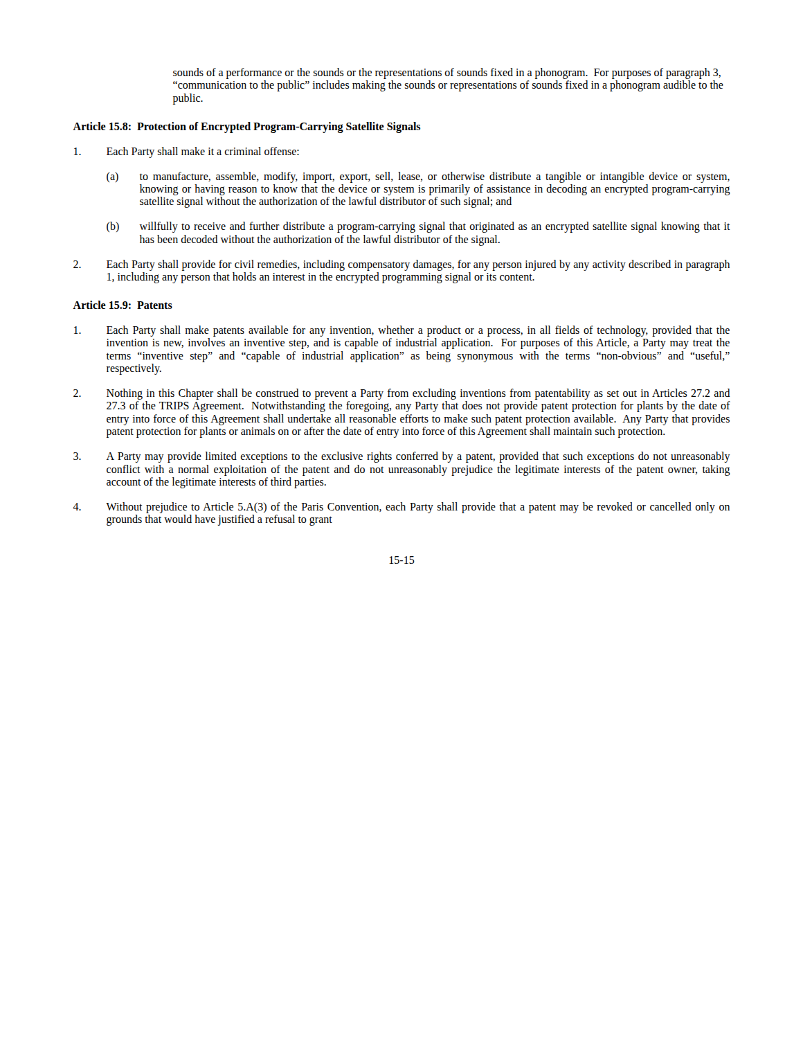sounds of a performance or the sounds or the representations of sounds fixed in a phonogram. For purposes of paragraph 3, “communication to the public” includes making the sounds or representations of sounds fixed in a phonogram audible to the public.
Article 15.8: Protection of Encrypted Program-Carrying Satellite Signals
1.
Each Party shall make it a criminal offense:
(a)
to manufacture, assemble, modify, import, export, sell, lease, or otherwise distribute a tangible or intangible device or system, knowing or having reason to know that the device or system is primarily of assistance in decoding an encrypted program-carrying satellite signal without the authorization of the lawful distributor of such signal; and
(b)
willfully to receive and further distribute a program-carrying signal that originated as an encrypted satellite signal knowing that it has been decoded without the authorization of the lawful distributor of the signal.
2.
Each Party shall provide for civil remedies, including compensatory damages, for any person injured by any activity described in paragraph 1, including any person that holds an interest in the encrypted programming signal or its content.
Article 15.9: Patents
1.
Each Party shall make patents available for any invention, whether a product or a process, in all fields of technology, provided that the invention is new, involves an inventive step, and is capable of industrial application. For purposes of this Article, a Party may treat the terms “inventive step” and “capable of industrial application” as being synonymous with the terms “non-obvious” and “useful,” respectively.
2.
Nothing in this Chapter shall be construed to prevent a Party from excluding inventions from patentability as set out in Articles 27.2 and 27.3 of the TRIPS Agreement. Notwithstanding the foregoing, any Party that does not provide patent protection for plants by the date of entry into force of this Agreement shall undertake all reasonable efforts to make such patent protection available. Any Party that provides patent protection for plants or animals on or after the date of entry into force of this Agreement shall maintain such protection.
3.
A Party may provide limited exceptions to the exclusive rights conferred by a patent, provided that such exceptions do not unreasonably conflict with a normal exploitation of the patent and do not unreasonably prejudice the legitimate interests of the patent owner, taking account of the legitimate interests of third parties.
4.
Without prejudice to Article 5.A(3) of the Paris Convention, each Party shall provide that a patent may be revoked or cancelled only on grounds that would have justified a refusal to grant
15-15